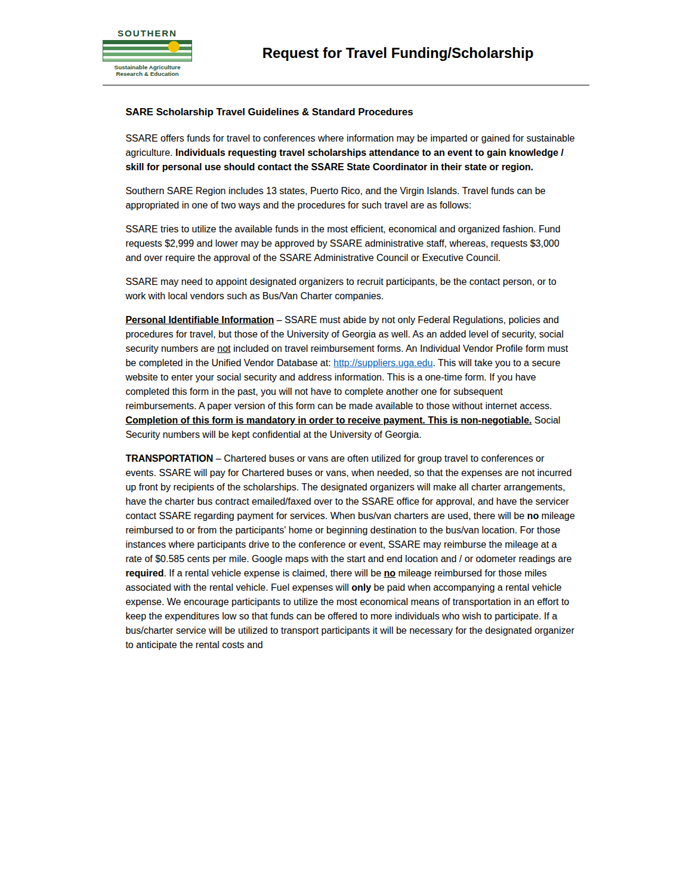SOUTHERN
Sustainable Agriculture
Research & Education
Request for Travel Funding/Scholarship
SARE Scholarship Travel Guidelines & Standard Procedures
SSARE offers funds for travel to conferences where information may be imparted or gained for sustainable agriculture. Individuals requesting travel scholarships attendance to an event to gain knowledge / skill for personal use should contact the SSARE State Coordinator in their state or region.
Southern SARE Region includes 13 states, Puerto Rico, and the Virgin Islands. Travel funds can be appropriated in one of two ways and the procedures for such travel are as follows:
SSARE tries to utilize the available funds in the most efficient, economical and organized fashion. Fund requests $2,999 and lower may be approved by SSARE administrative staff, whereas, requests $3,000 and over require the approval of the SSARE Administrative Council or Executive Council.
SSARE may need to appoint designated organizers to recruit participants, be the contact person, or to work with local vendors such as Bus/Van Charter companies.
Personal Identifiable Information – SSARE must abide by not only Federal Regulations, policies and procedures for travel, but those of the University of Georgia as well. As an added level of security, social security numbers are not included on travel reimbursement forms. An Individual Vendor Profile form must be completed in the Unified Vendor Database at: http://suppliers.uga.edu. This will take you to a secure website to enter your social security and address information. This is a one-time form. If you have completed this form in the past, you will not have to complete another one for subsequent reimbursements. A paper version of this form can be made available to those without internet access. Completion of this form is mandatory in order to receive payment. This is non-negotiable. Social Security numbers will be kept confidential at the University of Georgia.
TRANSPORTATION – Chartered buses or vans are often utilized for group travel to conferences or events. SSARE will pay for Chartered buses or vans, when needed, so that the expenses are not incurred up front by recipients of the scholarships. The designated organizers will make all charter arrangements, have the charter bus contract emailed/faxed over to the SSARE office for approval, and have the servicer contact SSARE regarding payment for services. When bus/van charters are used, there will be no mileage reimbursed to or from the participants' home or beginning destination to the bus/van location. For those instances where participants drive to the conference or event, SSARE may reimburse the mileage at a rate of $0.585 cents per mile. Google maps with the start and end location and / or odometer readings are required. If a rental vehicle expense is claimed, there will be no mileage reimbursed for those miles associated with the rental vehicle. Fuel expenses will only be paid when accompanying a rental vehicle expense. We encourage participants to utilize the most economical means of transportation in an effort to keep the expenditures low so that funds can be offered to more individuals who wish to participate. If a bus/charter service will be utilized to transport participants it will be necessary for the designated organizer to anticipate the rental costs and